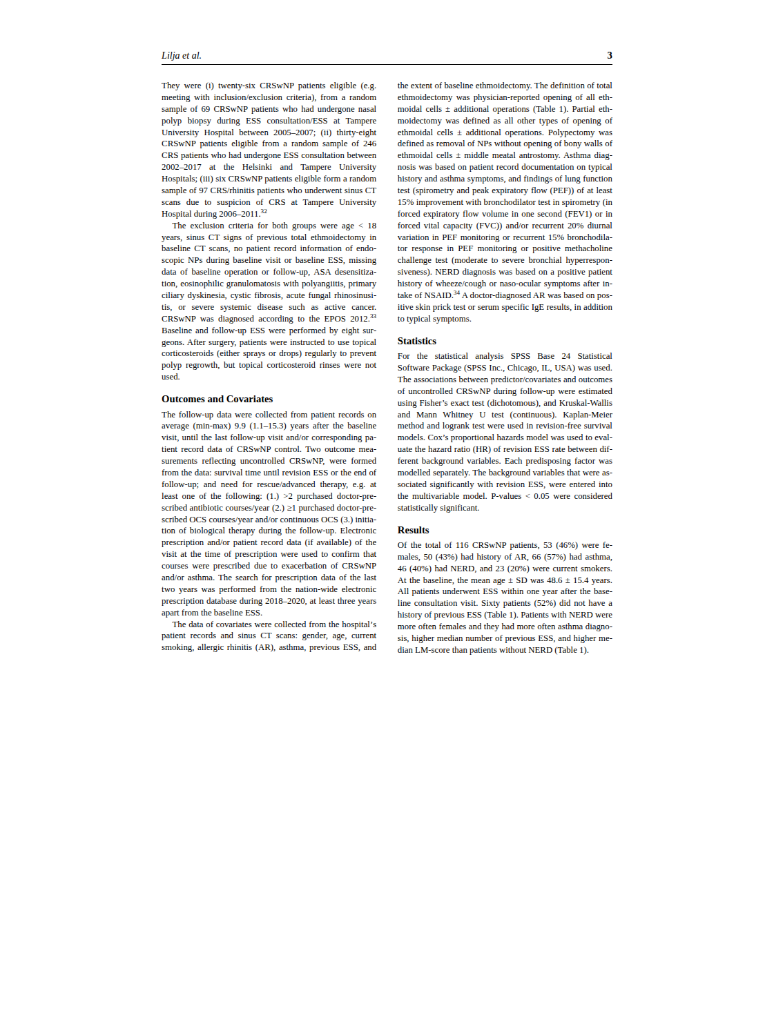Lilja et al. 3
They were (i) twenty-six CRSwNP patients eligible (e.g. meeting with inclusion/exclusion criteria), from a random sample of 69 CRSwNP patients who had undergone nasal polyp biopsy during ESS consultation/ESS at Tampere University Hospital between 2005–2007; (ii) thirty-eight CRSwNP patients eligible from a random sample of 246 CRS patients who had undergone ESS consultation between 2002–2017 at the Helsinki and Tampere University Hospitals; (iii) six CRSwNP patients eligible form a random sample of 97 CRS/rhinitis patients who underwent sinus CT scans due to suspicion of CRS at Tampere University Hospital during 2006–2011.32
The exclusion criteria for both groups were age < 18 years, sinus CT signs of previous total ethmoidectomy in baseline CT scans, no patient record information of endoscopic NPs during baseline visit or baseline ESS, missing data of baseline operation or follow-up, ASA desensitization, eosinophilic granulomatosis with polyangiitis, primary ciliary dyskinesia, cystic fibrosis, acute fungal rhinosinusitis, or severe systemic disease such as active cancer. CRSwNP was diagnosed according to the EPOS 2012.33 Baseline and follow-up ESS were performed by eight surgeons. After surgery, patients were instructed to use topical corticosteroids (either sprays or drops) regularly to prevent polyp regrowth, but topical corticosteroid rinses were not used.
Outcomes and Covariates
The follow-up data were collected from patient records on average (min-max) 9.9 (1.1–15.3) years after the baseline visit, until the last follow-up visit and/or corresponding patient record data of CRSwNP control. Two outcome measurements reflecting uncontrolled CRSwNP, were formed from the data: survival time until revision ESS or the end of follow-up; and need for rescue/advanced therapy, e.g. at least one of the following: (1.) >2 purchased doctor-prescribed antibiotic courses/year (2.) ≥1 purchased doctor-prescribed OCS courses/year and/or continuous OCS (3.) initiation of biological therapy during the follow-up. Electronic prescription and/or patient record data (if available) of the visit at the time of prescription were used to confirm that courses were prescribed due to exacerbation of CRSwNP and/or asthma. The search for prescription data of the last two years was performed from the nation-wide electronic prescription database during 2018–2020, at least three years apart from the baseline ESS.
The data of covariates were collected from the hospitalʼs patient records and sinus CT scans: gender, age, current smoking, allergic rhinitis (AR), asthma, previous ESS, and the extent of baseline ethmoidectomy. The definition of total ethmoidectomy was physician-reported opening of all ethmoidal cells ± additional operations (Table 1). Partial ethmoidectomy was defined as all other types of opening of ethmoidal cells ± additional operations. Polypectomy was defined as removal of NPs without opening of bony walls of ethmoidal cells ± middle meatal antrostomy. Asthma diagnosis was based on patient record documentation on typical history and asthma symptoms, and findings of lung function test (spirometry and peak expiratory flow (PEF)) of at least 15% improvement with bronchodilator test in spirometry (in forced expiratory flow volume in one second (FEV1) or in forced vital capacity (FVC)) and/or recurrent 20% diurnal variation in PEF monitoring or recurrent 15% bronchodilator response in PEF monitoring or positive methacholine challenge test (moderate to severe bronchial hyperresponsiveness). NERD diagnosis was based on a positive patient history of wheeze/cough or naso-ocular symptoms after intake of NSAID.34 A doctor-diagnosed AR was based on positive skin prick test or serum specific IgE results, in addition to typical symptoms.
Statistics
For the statistical analysis SPSS Base 24 Statistical Software Package (SPSS Inc., Chicago, IL, USA) was used. The associations between predictor/covariates and outcomes of uncontrolled CRSwNP during follow-up were estimated using Fisher’s exact test (dichotomous), and Kruskal-Wallis and Mann Whitney U test (continuous). Kaplan-Meier method and logrank test were used in revision-free survival models. Cox’s proportional hazards model was used to evaluate the hazard ratio (HR) of revision ESS rate between different background variables. Each predisposing factor was modelled separately. The background variables that were associated significantly with revision ESS, were entered into the multivariable model. P-values < 0.05 were considered statistically significant.
Results
Of the total of 116 CRSwNP patients, 53 (46%) were females, 50 (43%) had history of AR, 66 (57%) had asthma, 46 (40%) had NERD, and 23 (20%) were current smokers. At the baseline, the mean age ± SD was 48.6 ± 15.4 years. All patients underwent ESS within one year after the baseline consultation visit. Sixty patients (52%) did not have a history of previous ESS (Table 1). Patients with NERD were more often females and they had more often asthma diagnosis, higher median number of previous ESS, and higher median LM-score than patients without NERD (Table 1).